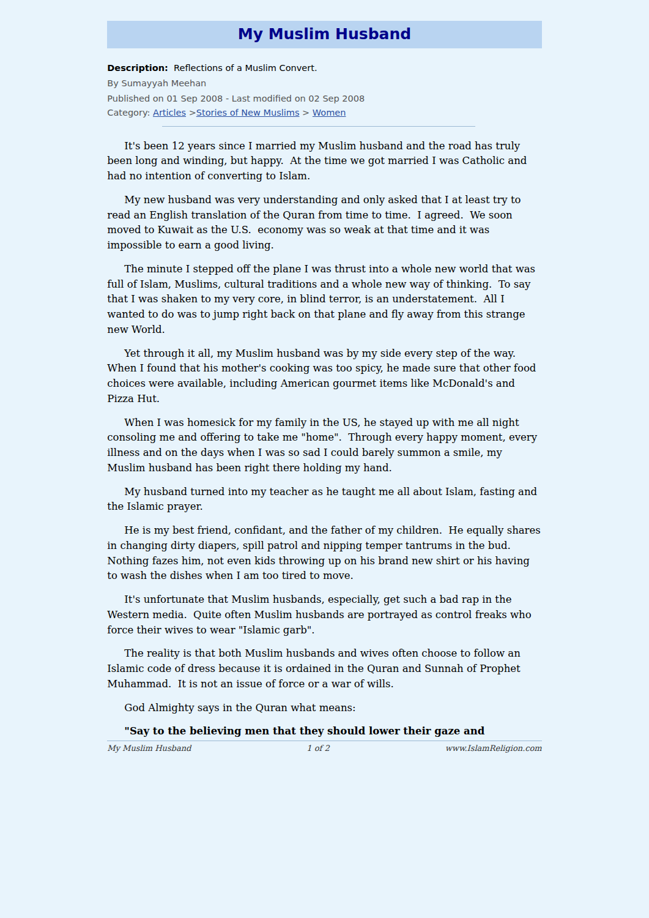My Muslim Husband
Description: Reflections of a Muslim Convert.
By Sumayyah Meehan
Published on 01 Sep 2008 - Last modified on 02 Sep 2008
Category: Articles >Stories of New Muslims > Women
It's been 12 years since I married my Muslim husband and the road has truly been long and winding, but happy. At the time we got married I was Catholic and had no intention of converting to Islam.
My new husband was very understanding and only asked that I at least try to read an English translation of the Quran from time to time. I agreed. We soon moved to Kuwait as the U.S. economy was so weak at that time and it was impossible to earn a good living.
The minute I stepped off the plane I was thrust into a whole new world that was full of Islam, Muslims, cultural traditions and a whole new way of thinking. To say that I was shaken to my very core, in blind terror, is an understatement. All I wanted to do was to jump right back on that plane and fly away from this strange new World.
Yet through it all, my Muslim husband was by my side every step of the way. When I found that his mother's cooking was too spicy, he made sure that other food choices were available, including American gourmet items like McDonald's and Pizza Hut.
When I was homesick for my family in the US, he stayed up with me all night consoling me and offering to take me "home". Through every happy moment, every illness and on the days when I was so sad I could barely summon a smile, my Muslim husband has been right there holding my hand.
My husband turned into my teacher as he taught me all about Islam, fasting and the Islamic prayer.
He is my best friend, confidant, and the father of my children. He equally shares in changing dirty diapers, spill patrol and nipping temper tantrums in the bud. Nothing fazes him, not even kids throwing up on his brand new shirt or his having to wash the dishes when I am too tired to move.
It's unfortunate that Muslim husbands, especially, get such a bad rap in the Western media. Quite often Muslim husbands are portrayed as control freaks who force their wives to wear "Islamic garb".
The reality is that both Muslim husbands and wives often choose to follow an Islamic code of dress because it is ordained in the Quran and Sunnah of Prophet Muhammad. It is not an issue of force or a war of wills.
God Almighty says in the Quran what means:
"Say to the believing men that they should lower their gaze and
My Muslim Husband 1 of 2 www.IslamReligion.com